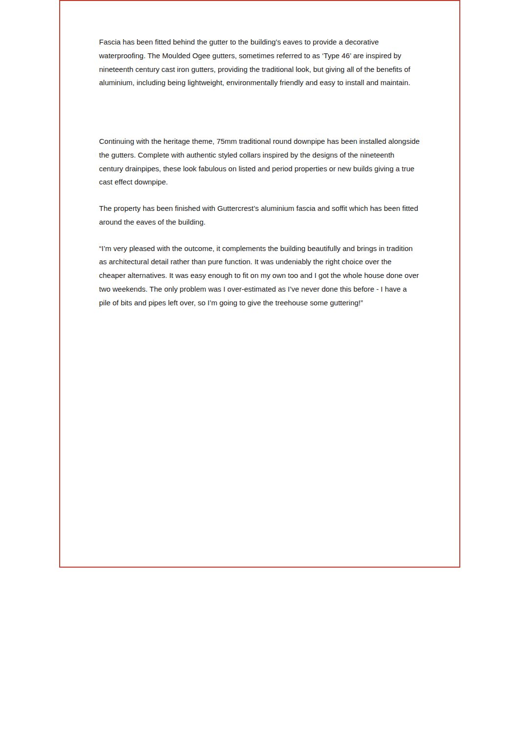Fascia has been fitted behind the gutter to the building’s eaves to provide a decorative waterproofing. The Moulded Ogee gutters, sometimes referred to as ‘Type 46’ are inspired by nineteenth century cast iron gutters, providing the traditional look, but giving all of the benefits of aluminium, including being lightweight, environmentally friendly and easy to install and maintain.
Continuing with the heritage theme, 75mm traditional round downpipe has been installed alongside the gutters. Complete with authentic styled collars inspired by the designs of the nineteenth century drainpipes, these look fabulous on listed and period properties or new builds giving a true cast effect downpipe.
The property has been finished with Guttercrest’s aluminium fascia and soffit which has been fitted around the eaves of the building.
“I’m very pleased with the outcome, it complements the building beautifully and brings in tradition as architectural detail rather than pure function. It was undeniably the right choice over the cheaper alternatives. It was easy enough to fit on my own too and I got the whole house done over two weekends. The only problem was I over-estimated as I’ve never done this before - I have a pile of bits and pipes left over, so I’m going to give the treehouse some guttering!”